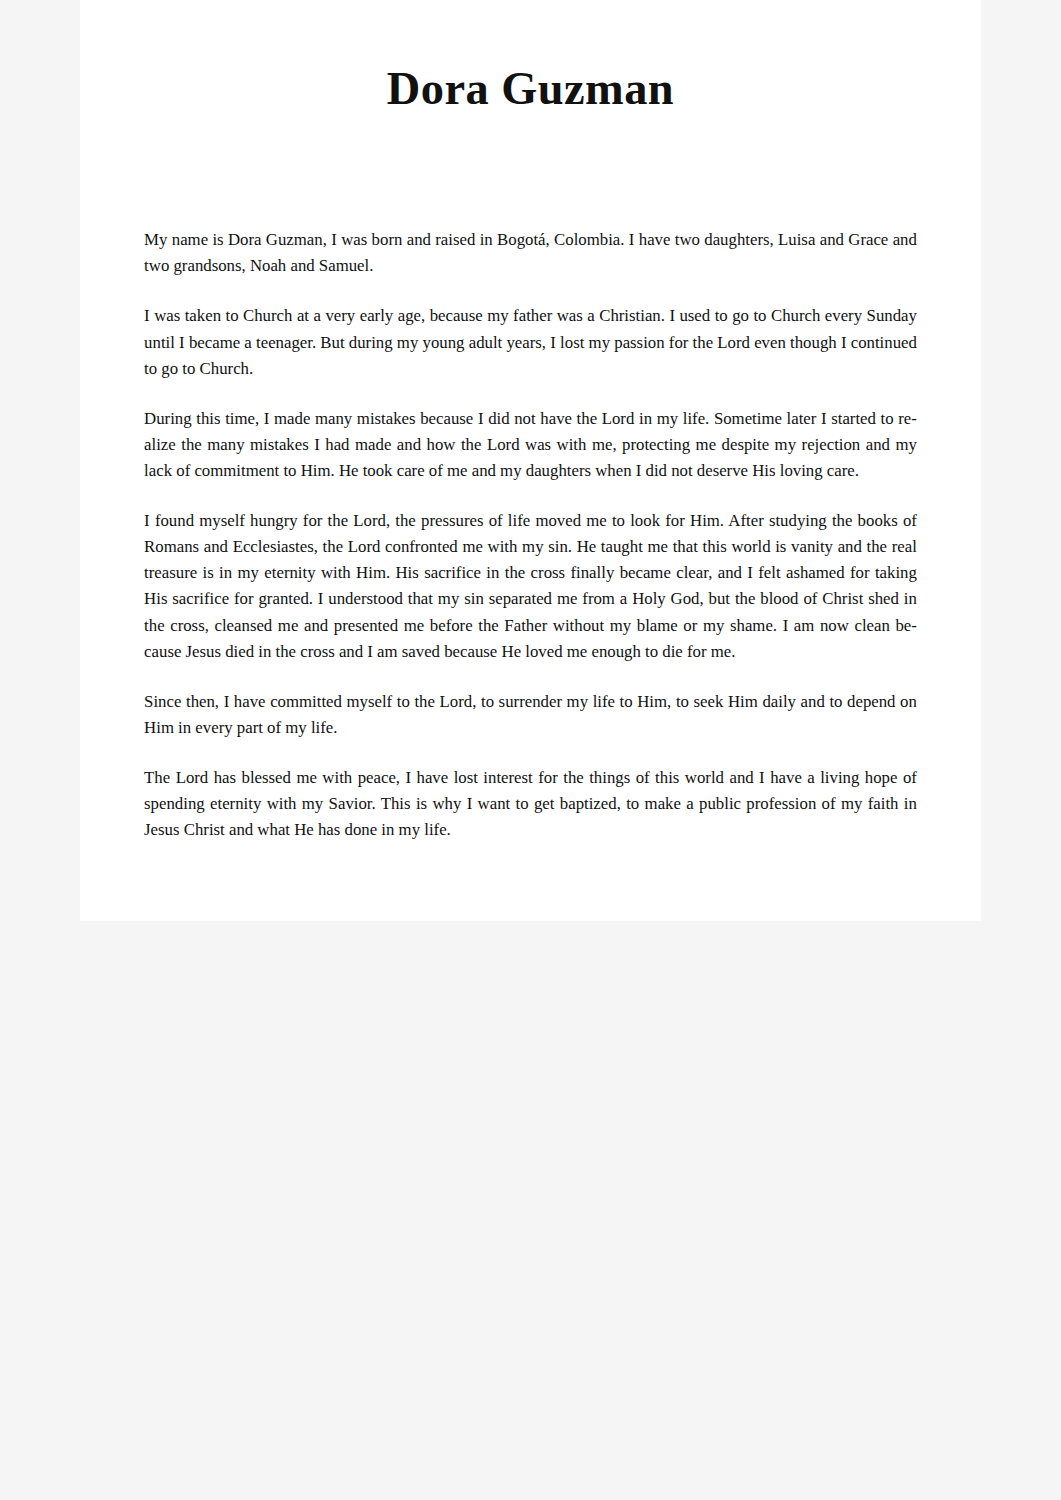Dora Guzman
My name is Dora Guzman, I was born and raised in Bogotá, Colombia. I have two daughters, Luisa and Grace and two grandsons, Noah and Samuel.
I was taken to Church at a very early age, because my father was a Christian. I used to go to Church every Sunday until I became a teenager. But during my young adult years, I lost my passion for the Lord even though I continued to go to Church.
During this time, I made many mistakes because I did not have the Lord in my life. Sometime later I started to realize the many mistakes I had made and how the Lord was with me, protecting me despite my rejection and my lack of commitment to Him. He took care of me and my daughters when I did not deserve His loving care.
I found myself hungry for the Lord, the pressures of life moved me to look for Him. After studying the books of Romans and Ecclesiastes, the Lord confronted me with my sin. He taught me that this world is vanity and the real treasure is in my eternity with Him. His sacrifice in the cross finally became clear, and I felt ashamed for taking His sacrifice for granted. I understood that my sin separated me from a Holy God, but the blood of Christ shed in the cross, cleansed me and presented me before the Father without my blame or my shame. I am now clean because Jesus died in the cross and I am saved because He loved me enough to die for me.
Since then, I have committed myself to the Lord, to surrender my life to Him, to seek Him daily and to depend on Him in every part of my life.
The Lord has blessed me with peace, I have lost interest for the things of this world and I have a living hope of spending eternity with my Savior. This is why I want to get baptized, to make a public profession of my faith in Jesus Christ and what He has done in my life.